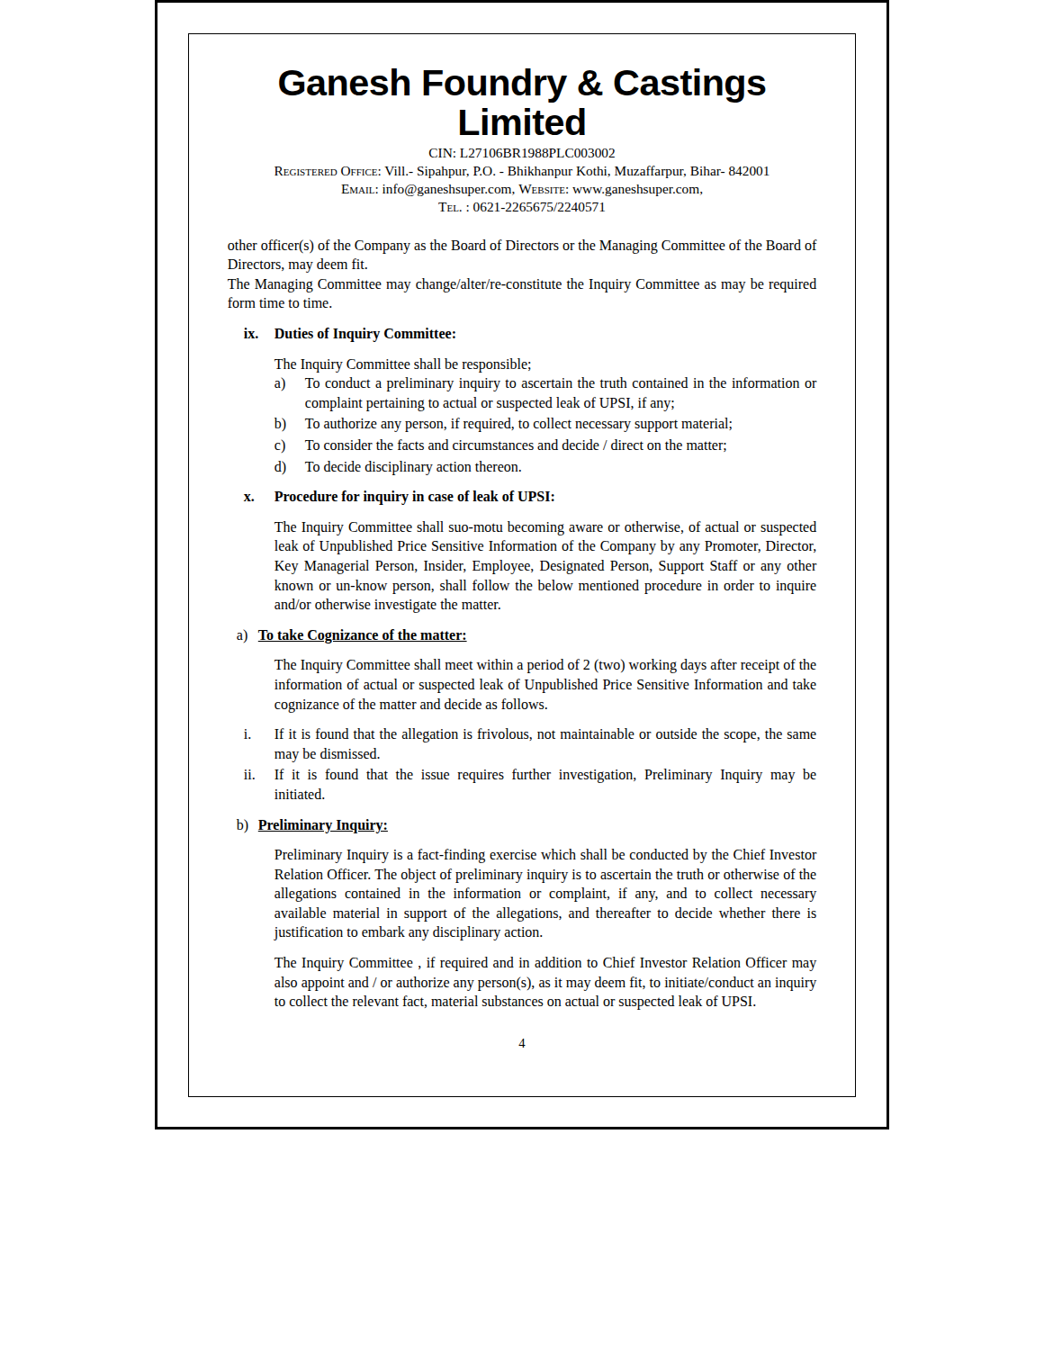Ganesh Foundry & Castings Limited
CIN: L27106BR1988PLC003002
Registered Office: Vill.- Sipahpur, P.O. - Bhikhanpur Kothi, Muzaffarpur, Bihar- 842001
Email: info@ganeshsuper.com, Website: www.ganeshsuper.com,
Tel. : 0621-2265675/2240571
other officer(s) of the Company as the Board of Directors or the Managing Committee of the Board of Directors, may deem fit.
The Managing Committee may change/alter/re-constitute the Inquiry Committee as may be required form time to time.
ix.
Duties of Inquiry Committee:
The Inquiry Committee shall be responsible;
a) To conduct a preliminary inquiry to ascertain the truth contained in the information or complaint pertaining to actual or suspected leak of UPSI, if any;
b) To authorize any person, if required, to collect necessary support material;
c) To consider the facts and circumstances and decide / direct on the matter;
d) To decide disciplinary action thereon.
x.
Procedure for inquiry in case of leak of UPSI:
The Inquiry Committee shall suo-motu becoming aware or otherwise, of actual or suspected leak of Unpublished Price Sensitive Information of the Company by any Promoter, Director, Key Managerial Person, Insider, Employee, Designated Person, Support Staff or any other known or un-know person, shall follow the below mentioned procedure in order to inquire and/or otherwise investigate the matter.
a)
To take Cognizance of the matter:
The Inquiry Committee shall meet within a period of 2 (two) working days after receipt of the information of actual or suspected leak of Unpublished Price Sensitive Information and take cognizance of the matter and decide as follows.
i. If it is found that the allegation is frivolous, not maintainable or outside the scope, the same may be dismissed.
ii. If it is found that the issue requires further investigation, Preliminary Inquiry may be initiated.
b)
Preliminary Inquiry:
Preliminary Inquiry is a fact-finding exercise which shall be conducted by the Chief Investor Relation Officer. The object of preliminary inquiry is to ascertain the truth or otherwise of the allegations contained in the information or complaint, if any, and to collect necessary available material in support of the allegations, and thereafter to decide whether there is justification to embark any disciplinary action.
The Inquiry Committee , if required and in addition to Chief Investor Relation Officer may also appoint and / or authorize any person(s), as it may deem fit, to initiate/conduct an inquiry to collect the relevant fact, material substances on actual or suspected leak of UPSI.
4